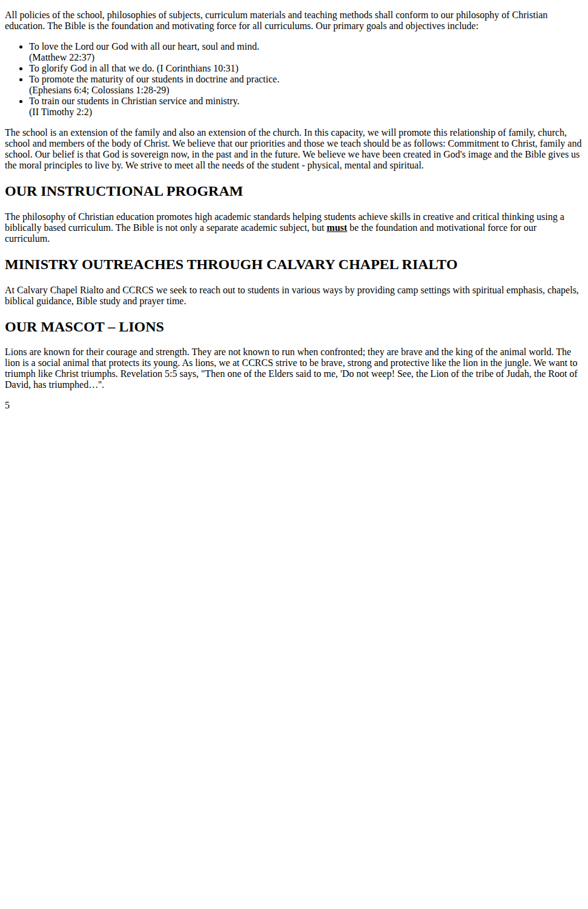All policies of the school, philosophies of subjects, curriculum materials and teaching methods shall conform to our philosophy of Christian education. The Bible is the foundation and motivating force for all curriculums. Our primary goals and objectives include:
To love the Lord our God with all our heart, soul and mind.
(Matthew 22:37)
To glorify God in all that we do. (I Corinthians 10:31)
To promote the maturity of our students in doctrine and practice.
(Ephesians 6:4; Colossians 1:28-29)
To train our students in Christian service and ministry.
(II Timothy 2:2)
The school is an extension of the family and also an extension of the church. In this capacity, we will promote this relationship of family, church, school and members of the body of Christ. We believe that our priorities and those we teach should be as follows: Commitment to Christ, family and school. Our belief is that God is sovereign now, in the past and in the future. We believe we have been created in God's image and the Bible gives us the moral principles to live by. We strive to meet all the needs of the student - physical, mental and spiritual.
OUR INSTRUCTIONAL PROGRAM
The philosophy of Christian education promotes high academic standards helping students achieve skills in creative and critical thinking using a biblically based curriculum. The Bible is not only a separate academic subject, but must be the foundation and motivational force for our curriculum.
MINISTRY OUTREACHES THROUGH CALVARY CHAPEL RIALTO
At Calvary Chapel Rialto and CCRCS we seek to reach out to students in various ways by providing camp settings with spiritual emphasis, chapels, biblical guidance, Bible study and prayer time.
OUR MASCOT – LIONS
Lions are known for their courage and strength. They are not known to run when confronted; they are brave and the king of the animal world. The lion is a social animal that protects its young. As lions, we at CCRCS strive to be brave, strong and protective like the lion in the jungle. We want to triumph like Christ triumphs. Revelation 5:5 says, "Then one of the Elders said to me, 'Do not weep! See, the Lion of the tribe of Judah, the Root of David, has triumphed…''.
5